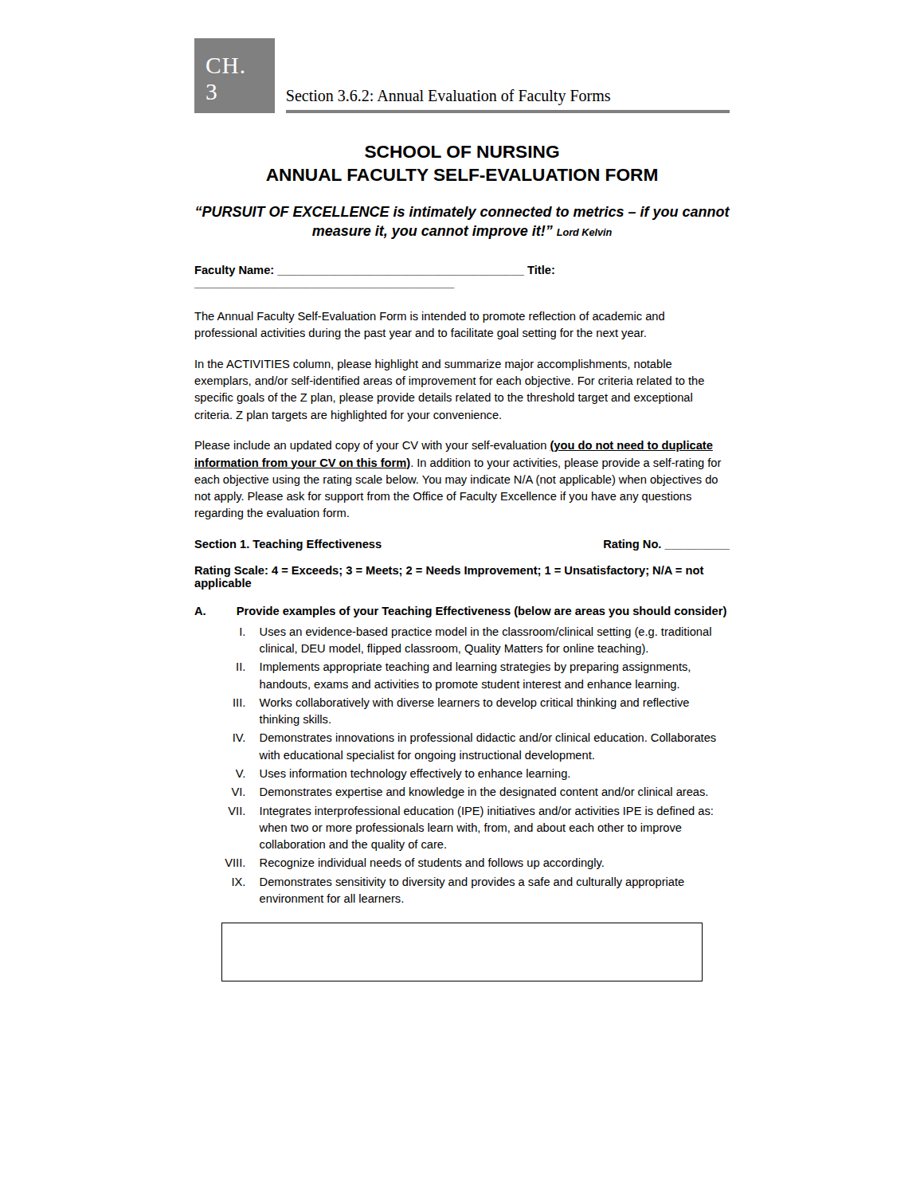CH. 3
Section 3.6.2: Annual Evaluation of Faculty Forms
SCHOOL OF NURSING
ANNUAL FACULTY SELF-EVALUATION FORM
“PURSUIT OF EXCELLENCE is intimately connected to metrics – if you cannot measure it, you cannot improve it!” Lord Kelvin
Faculty Name: ______________________________________ Title: ________________________________________
The Annual Faculty Self-Evaluation Form is intended to promote reflection of academic and professional activities during the past year and to facilitate goal setting for the next year.
In the ACTIVITIES column, please highlight and summarize major accomplishments, notable exemplars, and/or self-identified areas of improvement for each objective. For criteria related to the specific goals of the Z plan, please provide details related to the threshold target and exceptional criteria. Z plan targets are highlighted for your convenience.
Please include an updated copy of your CV with your self-evaluation (you do not need to duplicate information from your CV on this form). In addition to your activities, please provide a self-rating for each objective using the rating scale below. You may indicate N/A (not applicable) when objectives do not apply. Please ask for support from the Office of Faculty Excellence if you have any questions regarding the evaluation form.
Section 1. Teaching Effectiveness Rating No. __________
Rating Scale: 4 = Exceeds; 3 = Meets; 2 = Needs Improvement; 1 = Unsatisfactory; N/A = not applicable
A. Provide examples of your Teaching Effectiveness (below are areas you should consider)
I. Uses an evidence-based practice model in the classroom/clinical setting (e.g. traditional clinical, DEU model, flipped classroom, Quality Matters for online teaching).
II. Implements appropriate teaching and learning strategies by preparing assignments, handouts, exams and activities to promote student interest and enhance learning.
III. Works collaboratively with diverse learners to develop critical thinking and reflective thinking skills.
IV. Demonstrates innovations in professional didactic and/or clinical education. Collaborates with educational specialist for ongoing instructional development.
V. Uses information technology effectively to enhance learning.
VI. Demonstrates expertise and knowledge in the designated content and/or clinical areas.
VII. Integrates interprofessional education (IPE) initiatives and/or activities IPE is defined as: when two or more professionals learn with, from, and about each other to improve collaboration and the quality of care.
VIII. Recognize individual needs of students and follows up accordingly.
IX. Demonstrates sensitivity to diversity and provides a safe and culturally appropriate environment for all learners.